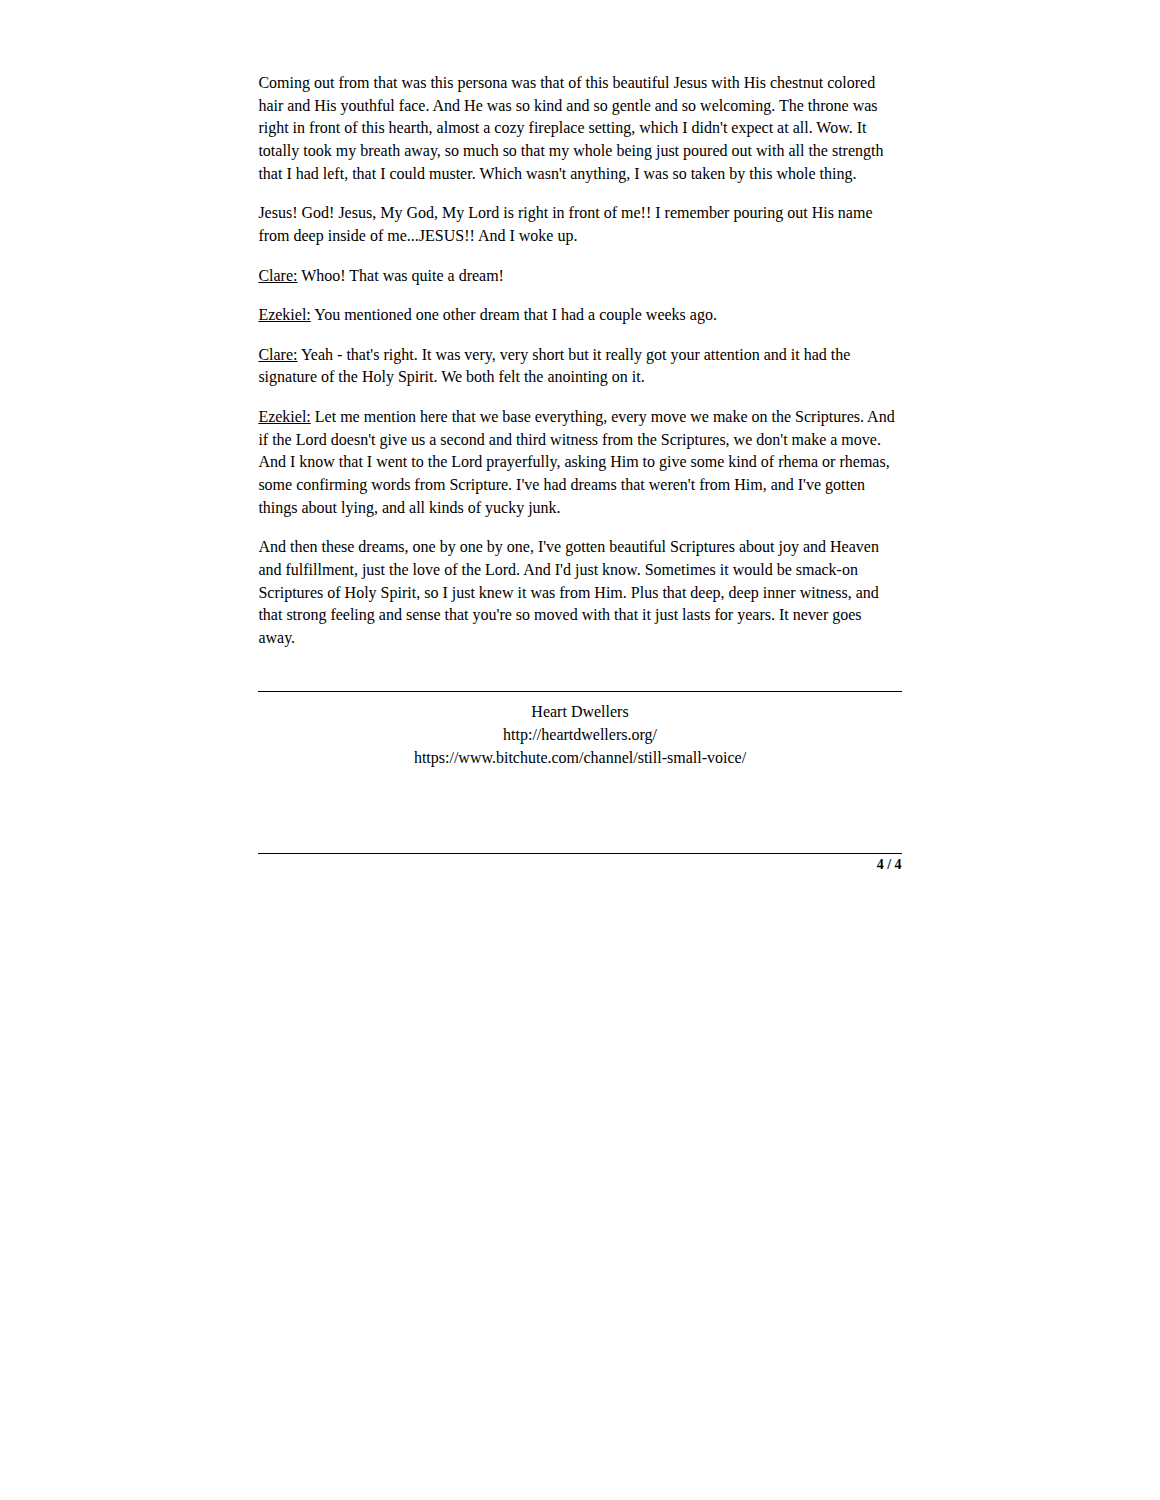Coming out from that was this persona was that of this beautiful Jesus with His chestnut colored hair and His youthful face. And He was so kind and so gentle and so welcoming. The throne was right in front of this hearth, almost a cozy fireplace setting, which I didn't expect at all. Wow. It totally took my breath away, so much so that my whole being just poured out with all the strength that I had left, that I could muster. Which wasn't anything, I was so taken by this whole thing.
Jesus! God! Jesus, My God, My Lord is right in front of me!! I remember pouring out His name from deep inside of me...JESUS!! And I woke up.
Clare: Whoo! That was quite a dream!
Ezekiel: You mentioned one other dream that I had a couple weeks ago.
Clare: Yeah - that's right. It was very, very short but it really got your attention and it had the signature of the Holy Spirit. We both felt the anointing on it.
Ezekiel: Let me mention here that we base everything, every move we make on the Scriptures. And if the Lord doesn't give us a second and third witness from the Scriptures, we don't make a move. And I know that I went to the Lord prayerfully, asking Him to give some kind of rhema or rhemas, some confirming words from Scripture. I've had dreams that weren't from Him, and I've gotten things about lying, and all kinds of yucky junk.
And then these dreams, one by one by one, I've gotten beautiful Scriptures about joy and Heaven and fulfillment, just the love of the Lord. And I'd just know. Sometimes it would be smack-on Scriptures of Holy Spirit, so I just knew it was from Him. Plus that deep, deep inner witness, and that strong feeling and sense that you're so moved with that it just lasts for years. It never goes away.
Heart Dwellers
http://heartdwellers.org/
https://www.bitchute.com/channel/still-small-voice/
4 / 4